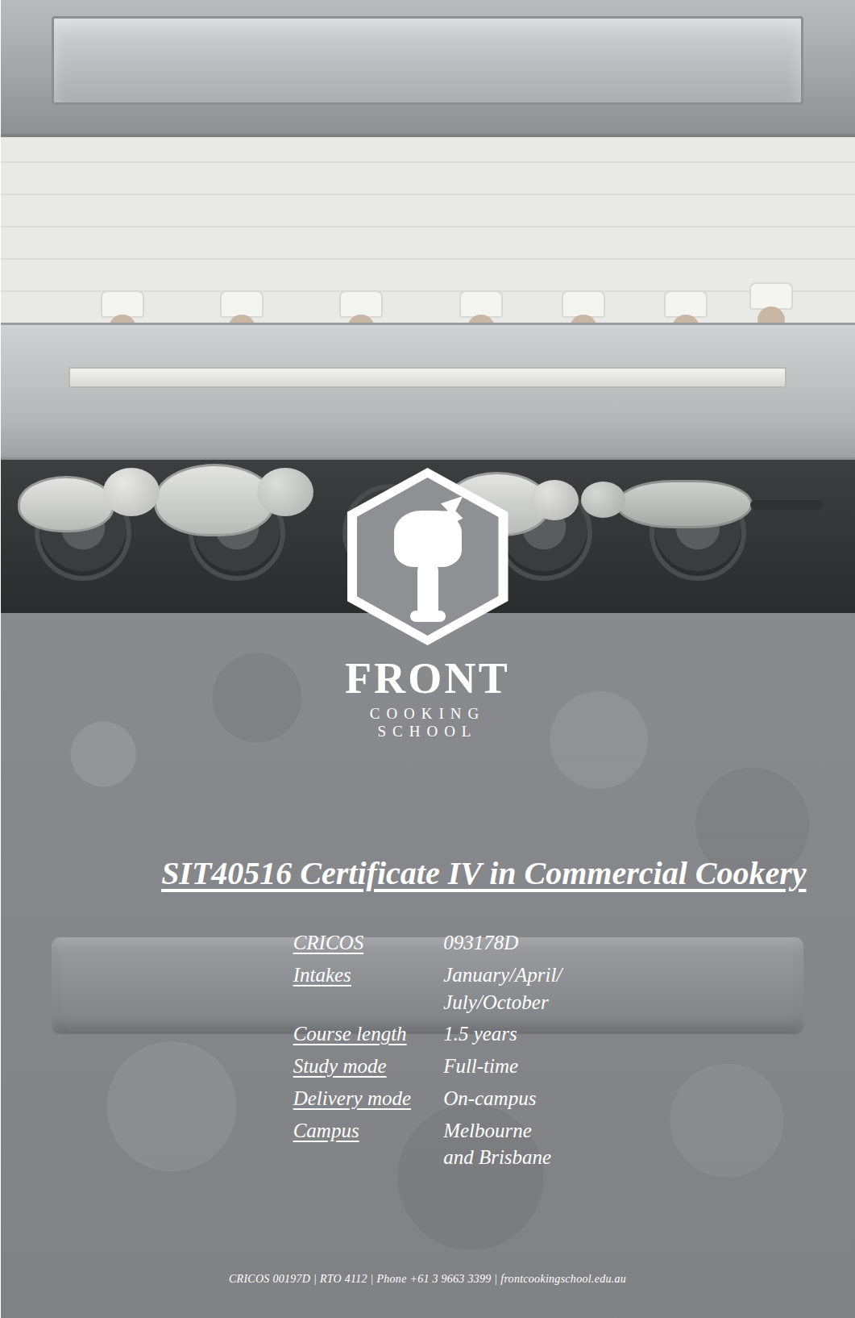FRONT
COOKING SCHOOL
SIT40516 Certificate IV in Commercial Cookery
| CRICOS | 093178D |
| Intakes | January/April/ July/October |
| Course length | 1.5 years |
| Study mode | Full-time |
| Delivery mode | On-campus |
| Campus | Melbourne and Brisbane |
CRICOS 00197D | RTO 4112 | Phone +61 3 9663 3399 | frontcookingschool.edu.au